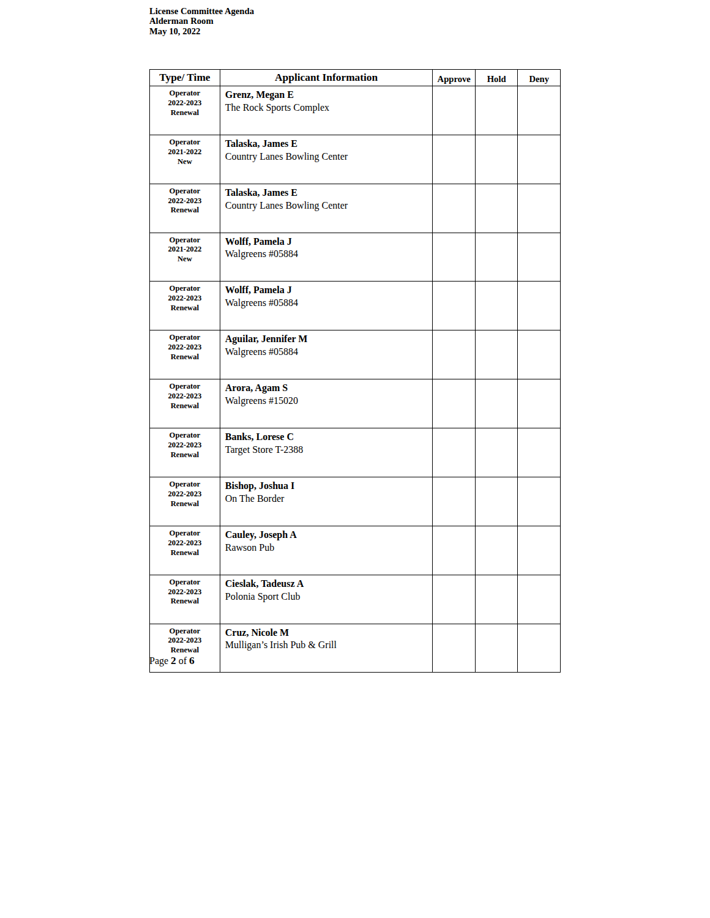License Committee Agenda
Alderman Room
May 10, 2022
| Type/ Time | Applicant Information | Approve | Hold | Deny |
| --- | --- | --- | --- | --- |
| Operator 2022-2023 Renewal | Grenz, Megan E The Rock Sports Complex | | | |
| Operator 2021-2022 New | Talaska, James E Country Lanes Bowling Center | | | |
| Operator 2022-2023 Renewal | Talaska, James E Country Lanes Bowling Center | | | |
| Operator 2021-2022 New | Wolff, Pamela J Walgreens #05884 | | | |
| Operator 2022-2023 Renewal | Wolff, Pamela J Walgreens #05884 | | | |
| Operator 2022-2023 Renewal | Aguilar, Jennifer M Walgreens #05884 | | | |
| Operator 2022-2023 Renewal | Arora, Agam S Walgreens #15020 | | | |
| Operator 2022-2023 Renewal | Banks, Lorese C Target Store T-2388 | | | |
| Operator 2022-2023 Renewal | Bishop, Joshua I On The Border | | | |
| Operator 2022-2023 Renewal | Cauley, Joseph A Rawson Pub | | | |
| Operator 2022-2023 Renewal | Cieslak, Tadeusz A Polonia Sport Club | | | |
| Operator 2022-2023 Renewal | Cruz, Nicole M Mulligan’s Irish Pub & Grill | | | |
Page 2 of 6